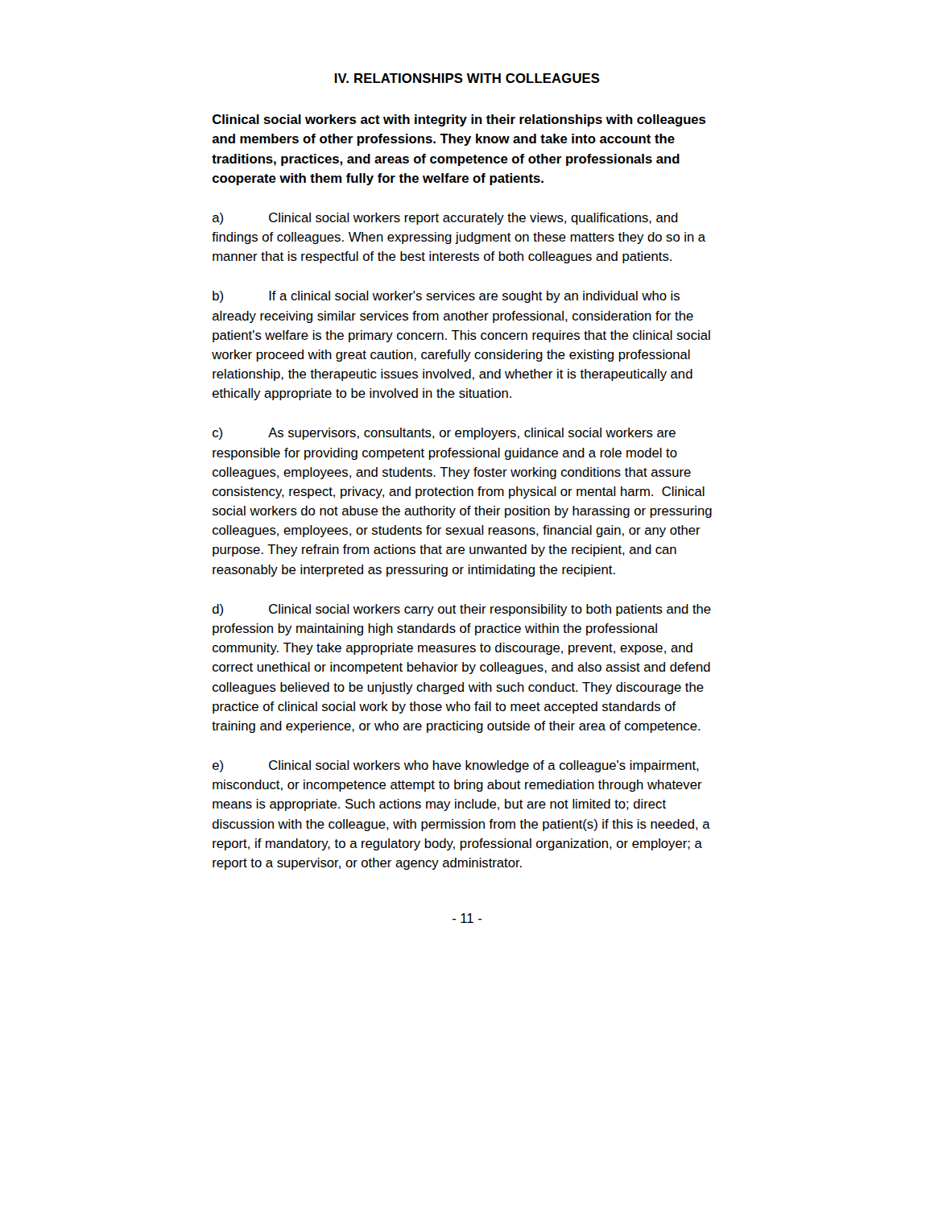IV. RELATIONSHIPS WITH COLLEAGUES
Clinical social workers act with integrity in their relationships with colleagues and members of other professions. They know and take into account the traditions, practices, and areas of competence of other professionals and cooperate with them fully for the welfare of patients.
a) Clinical social workers report accurately the views, qualifications, and findings of colleagues. When expressing judgment on these matters they do so in a manner that is respectful of the best interests of both colleagues and patients.
b) If a clinical social worker's services are sought by an individual who is already receiving similar services from another professional, consideration for the patient's welfare is the primary concern. This concern requires that the clinical social worker proceed with great caution, carefully considering the existing professional relationship, the therapeutic issues involved, and whether it is therapeutically and ethically appropriate to be involved in the situation.
c) As supervisors, consultants, or employers, clinical social workers are responsible for providing competent professional guidance and a role model to colleagues, employees, and students. They foster working conditions that assure consistency, respect, privacy, and protection from physical or mental harm. Clinical social workers do not abuse the authority of their position by harassing or pressuring colleagues, employees, or students for sexual reasons, financial gain, or any other purpose. They refrain from actions that are unwanted by the recipient, and can reasonably be interpreted as pressuring or intimidating the recipient.
d) Clinical social workers carry out their responsibility to both patients and the profession by maintaining high standards of practice within the professional community. They take appropriate measures to discourage, prevent, expose, and correct unethical or incompetent behavior by colleagues, and also assist and defend colleagues believed to be unjustly charged with such conduct. They discourage the practice of clinical social work by those who fail to meet accepted standards of training and experience, or who are practicing outside of their area of competence.
e) Clinical social workers who have knowledge of a colleague's impairment, misconduct, or incompetence attempt to bring about remediation through whatever means is appropriate. Such actions may include, but are not limited to; direct discussion with the colleague, with permission from the patient(s) if this is needed, a report, if mandatory, to a regulatory body, professional organization, or employer; a report to a supervisor, or other agency administrator.
- 11 -